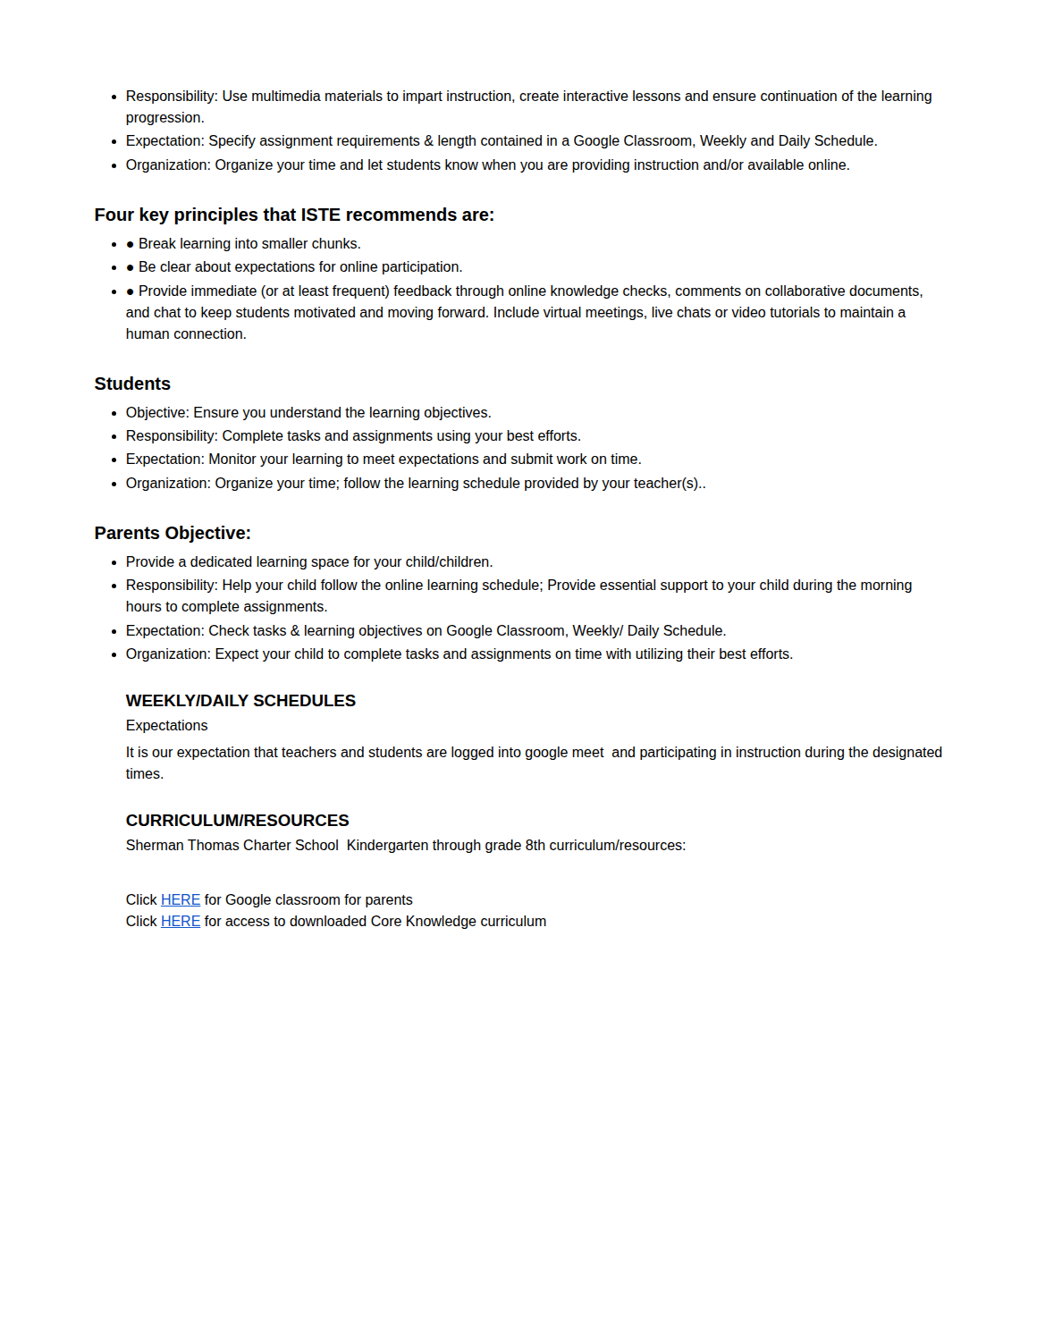Responsibility: Use multimedia materials to impart instruction, create interactive lessons and ensure continuation of the learning progression.
Expectation: Specify assignment requirements & length contained in a Google Classroom, Weekly and Daily Schedule.
Organization: Organize your time and let students know when you are providing instruction and/or available online.
Four key principles that ISTE recommends are:
● Break learning into smaller chunks.
● Be clear about expectations for online participation.
● Provide immediate (or at least frequent) feedback through online knowledge checks, comments on collaborative documents, and chat to keep students motivated and moving forward. Include virtual meetings, live chats or video tutorials to maintain a human connection.
Students
Objective: Ensure you understand the learning objectives.
Responsibility: Complete tasks and assignments using your best efforts.
Expectation: Monitor your learning to meet expectations and submit work on time.
Organization: Organize your time; follow the learning schedule provided by your teacher(s)..
Parents Objective:
Provide a dedicated learning space for your child/children.
Responsibility: Help your child follow the online learning schedule; Provide essential support to your child during the morning hours to complete assignments.
Expectation: Check tasks & learning objectives on Google Classroom, Weekly/ Daily Schedule.
Organization: Expect your child to complete tasks and assignments on time with utilizing their best efforts.
WEEKLY/DAILY SCHEDULES
Expectations
It is our expectation that teachers and students are logged into google meet and participating in instruction during the designated times.
CURRICULUM/RESOURCES
Sherman Thomas Charter School Kindergarten through grade 8th curriculum/resources:
Click HERE for Google classroom for parents
Click HERE for access to downloaded Core Knowledge curriculum